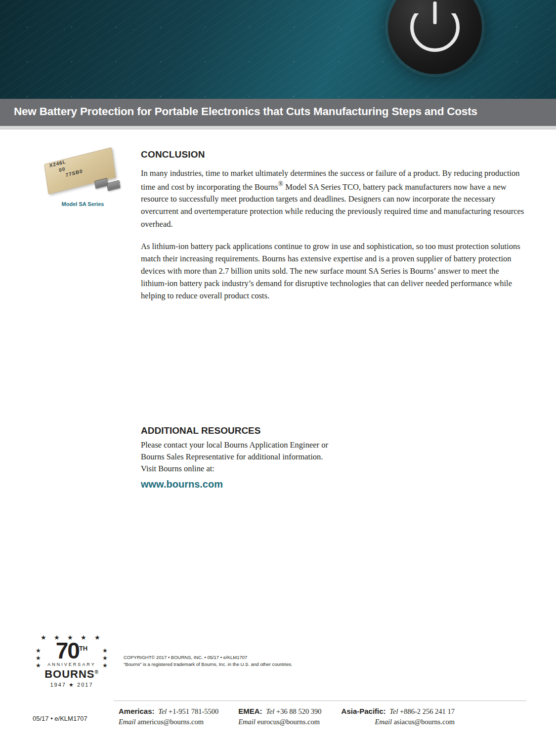New Battery Protection for Portable Electronics that Cuts Manufacturing Steps and Costs
X246L
00
77SB0
Model SA Series
CONCLUSION
In many industries, time to market ultimately determines the success or failure of a product. By reducing production time and cost by incorporating the Bourns® Model SA Series TCO, battery pack manufacturers now have a new resource to successfully meet production targets and deadlines. Designers can now incorporate the necessary overcurrent and overtemperature protection while reducing the previously required time and manufacturing resources overhead.
As lithium-ion battery pack applications continue to grow in use and sophistication, so too must protection solutions match their increasing requirements. Bourns has extensive expertise and is a proven supplier of battery protection devices with more than 2.7 billion units sold. The new surface mount SA Series is Bourns’ answer to meet the lithium-ion battery pack industry’s demand for disruptive technologies that can deliver needed performance while helping to reduce overall product costs.
ADDITIONAL RESOURCES
Please contact your local Bourns Application Engineer or
Bourns Sales Representative for additional information.
Visit Bourns online at:
www.bourns.com
★ ★ ★ ★ ★
★
★
★
★
★
★
70TH
ANNIVERSARY
BOURNS®
1947 ★ 2017
COPYRIGHT© 2017 • BOURNS, INC. • 05/17 • e/KLM1707
“Bourns” is a registered trademark of Bourns, Inc. in the U.S. and other countries.
05/17 • e/KLM1707
Americas: Tel +1-951 781-5500
Email americus@bourns.com
EMEA: Tel +36 88 520 390
Email eurocus@bourns.com
Asia-Pacific: Tel +886-2 256 241 17
Email asiacus@bourns.com